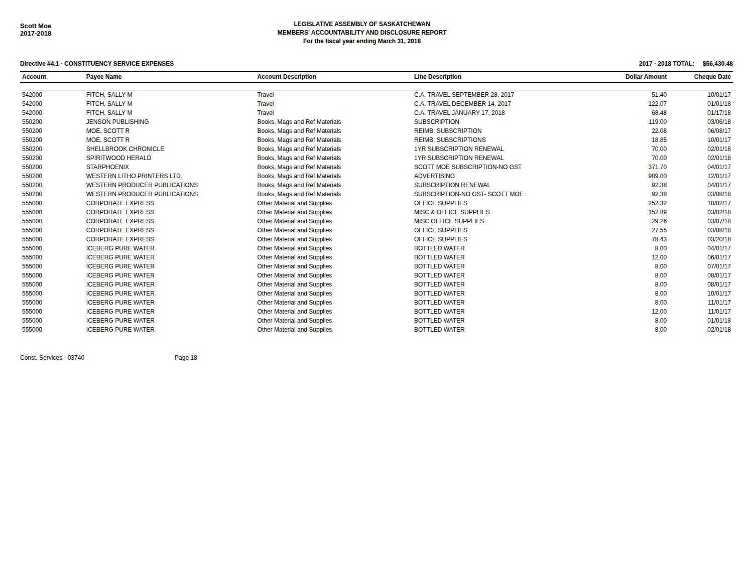Scott Moe
2017-2018
LEGISLATIVE ASSEMBLY OF SASKATCHEWAN
MEMBERS' ACCOUNTABILITY AND DISCLOSURE REPORT
For the fiscal year ending March 31, 2018
Directive #4.1 - CONSTITUENCY SERVICE EXPENSES 2017 - 2018 TOTAL: $56,430.48
| Account | Payee Name | Account Description | Line Description | Dollar Amount | Cheque Date |
| --- | --- | --- | --- | --- | --- |
| 542000 | FITCH, SALLY M | Travel | C.A. TRAVEL SEPTEMBER 28, 2017 | 51.40 | 10/01/17 |
| 542000 | FITCH, SALLY M | Travel | C.A. TRAVEL DECEMBER 14, 2017 | 122.07 | 01/01/18 |
| 542000 | FITCH, SALLY M | Travel | C.A. TRAVEL JANUARY 17, 2018 | 68.48 | 01/17/18 |
| 550200 | JENSON PUBLISHING | Books, Mags and Ref Materials | SUBSCRIPTION | 119.00 | 03/06/18 |
| 550200 | MOE, SCOTT R | Books, Mags and Ref Materials | REIMB: SUBSCRIPTION | 22.08 | 06/08/17 |
| 550200 | MOE, SCOTT R | Books, Mags and Ref Materials | REIMB: SUBSCRIPTIONS | 18.85 | 10/01/17 |
| 550200 | SHELLBROOK CHRONICLE | Books, Mags and Ref Materials | 1YR SUBSCRIPTION RENEWAL | 70.00 | 02/01/18 |
| 550200 | SPIRITWOOD HERALD | Books, Mags and Ref Materials | 1YR SUBSCRIPTION RENEWAL | 70.00 | 02/01/18 |
| 550200 | STARPHOENIX | Books, Mags and Ref Materials | SCOTT MOE SUBSCRIPTION-NO GST | 371.70 | 04/01/17 |
| 550200 | WESTERN LITHO PRINTERS LTD. | Books, Mags and Ref Materials | ADVERTISING | 909.00 | 12/01/17 |
| 550200 | WESTERN PRODUCER PUBLICATIONS | Books, Mags and Ref Materials | SUBSCRIPTION RENEWAL | 92.38 | 04/01/17 |
| 550200 | WESTERN PRODUCER PUBLICATIONS | Books, Mags and Ref Materials | SUBSCRIPTION-NO GST- SCOTT MOE | 92.38 | 03/08/18 |
| 555000 | CORPORATE EXPRESS | Other Material and Supplies | OFFICE SUPPLIES | 252.32 | 10/02/17 |
| 555000 | CORPORATE EXPRESS | Other Material and Supplies | MISC & OFFICE SUPPLIES | 152.89 | 03/02/18 |
| 555000 | CORPORATE EXPRESS | Other Material and Supplies | MISC OFFICE SUPPLIES | 29.26 | 03/07/18 |
| 555000 | CORPORATE EXPRESS | Other Material and Supplies | OFFICE SUPPLIES | 27.55 | 03/08/18 |
| 555000 | CORPORATE EXPRESS | Other Material and Supplies | OFFICE SUPPLIES | 78.43 | 03/20/18 |
| 555000 | ICEBERG PURE WATER | Other Material and Supplies | BOTTLED WATER | 8.00 | 04/01/17 |
| 555000 | ICEBERG PURE WATER | Other Material and Supplies | BOTTLED WATER | 12.00 | 06/01/17 |
| 555000 | ICEBERG PURE WATER | Other Material and Supplies | BOTTLED WATER | 8.00 | 07/01/17 |
| 555000 | ICEBERG PURE WATER | Other Material and Supplies | BOTTLED WATER | 8.00 | 08/01/17 |
| 555000 | ICEBERG PURE WATER | Other Material and Supplies | BOTTLED WATER | 8.00 | 08/01/17 |
| 555000 | ICEBERG PURE WATER | Other Material and Supplies | BOTTLED WATER | 8.00 | 10/01/17 |
| 555000 | ICEBERG PURE WATER | Other Material and Supplies | BOTTLED WATER | 8.00 | 11/01/17 |
| 555000 | ICEBERG PURE WATER | Other Material and Supplies | BOTTLED WATER | 12.00 | 11/01/17 |
| 555000 | ICEBERG PURE WATER | Other Material and Supplies | BOTTLED WATER | 8.00 | 01/01/18 |
| 555000 | ICEBERG PURE WATER | Other Material and Supplies | BOTTLED WATER | 8.00 | 02/01/18 |
Const. Services - 03740 Page 18